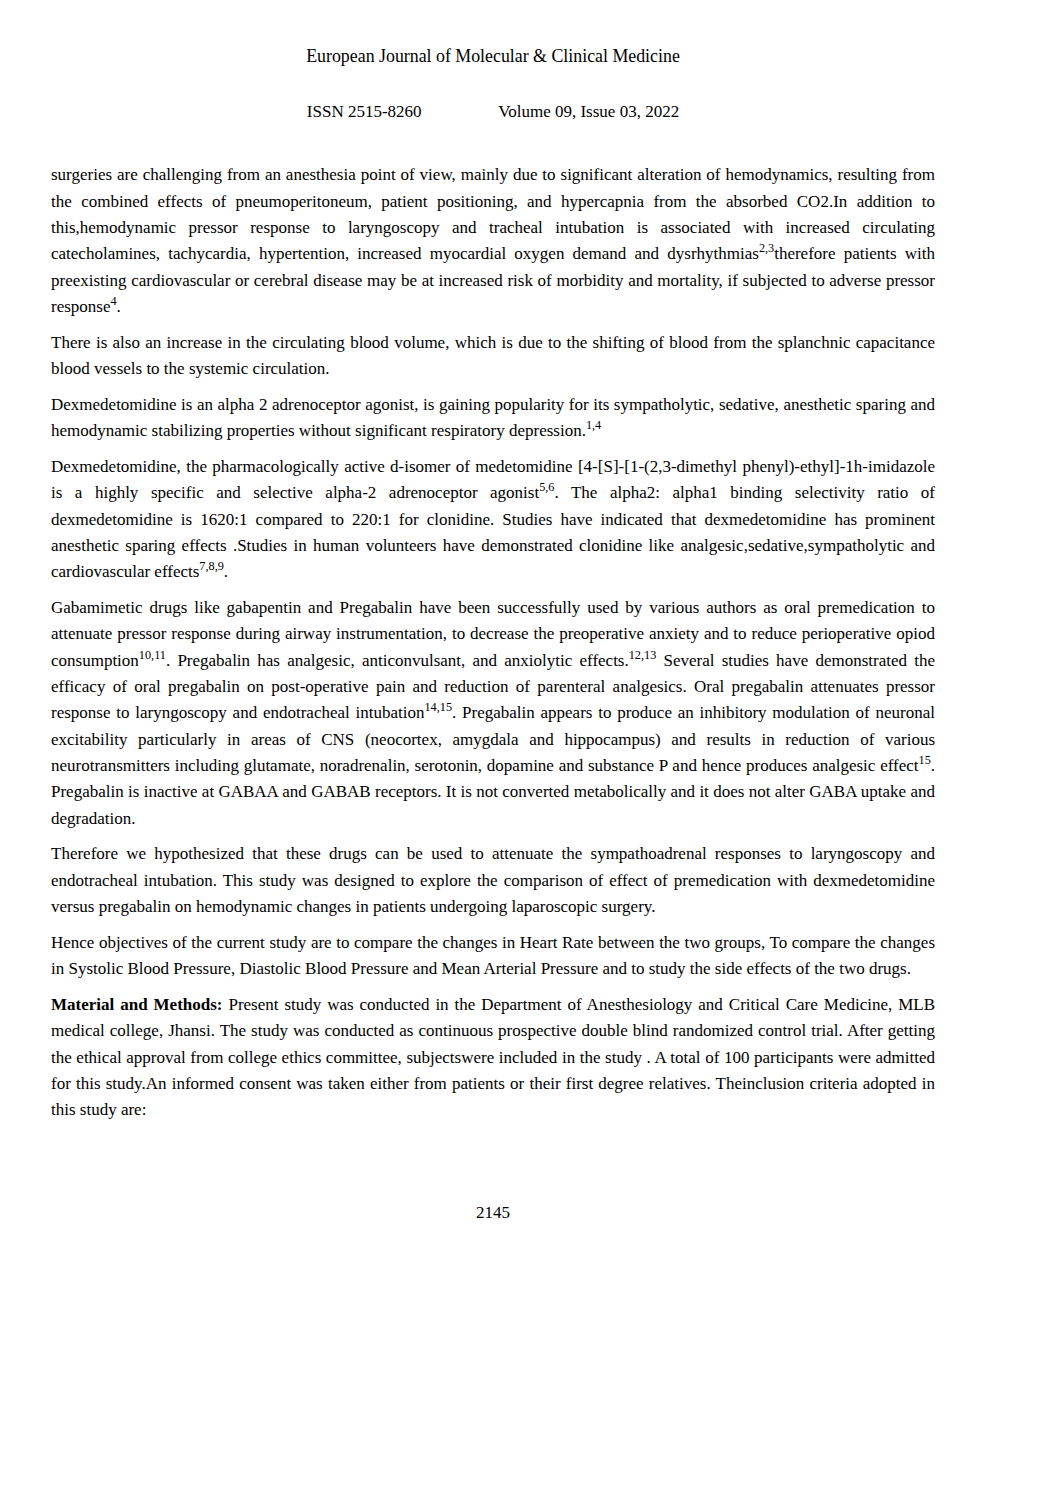European Journal of Molecular & Clinical Medicine
ISSN 2515-8260 Volume 09, Issue 03, 2022
surgeries are challenging from an anesthesia point of view, mainly due to significant alteration of hemodynamics, resulting from the combined effects of pneumoperitoneum, patient positioning, and hypercapnia from the absorbed CO2.In addition to this,hemodynamic pressor response to laryngoscopy and tracheal intubation is associated with increased circulating catecholamines, tachycardia, hypertention, increased myocardial oxygen demand and dysrhythmias2,3therefore patients with preexisting cardiovascular or cerebral disease may be at increased risk of morbidity and mortality, if subjected to adverse pressor response4.
There is also an increase in the circulating blood volume, which is due to the shifting of blood from the splanchnic capacitance blood vessels to the systemic circulation.
Dexmedetomidine is an alpha 2 adrenoceptor agonist, is gaining popularity for its sympatholytic, sedative, anesthetic sparing and hemodynamic stabilizing properties without significant respiratory depression.1,4
Dexmedetomidine, the pharmacologically active d-isomer of medetomidine [4-[S]-[1-(2,3-dimethyl phenyl)-ethyl]-1h-imidazole is a highly specific and selective alpha-2 adrenoceptor agonist5,6. The alpha2: alpha1 binding selectivity ratio of dexmedetomidine is 1620:1 compared to 220:1 for clonidine. Studies have indicated that dexmedetomidine has prominent anesthetic sparing effects .Studies in human volunteers have demonstrated clonidine like analgesic,sedative,sympatholytic and cardiovascular effects7,8,9.
Gabamimetic drugs like gabapentin and Pregabalin have been successfully used by various authors as oral premedication to attenuate pressor response during airway instrumentation, to decrease the preoperative anxiety and to reduce perioperative opiod consumption10,11. Pregabalin has analgesic, anticonvulsant, and anxiolytic effects.12,13 Several studies have demonstrated the efficacy of oral pregabalin on post-operative pain and reduction of parenteral analgesics. Oral pregabalin attenuates pressor response to laryngoscopy and endotracheal intubation14,15. Pregabalin appears to produce an inhibitory modulation of neuronal excitability particularly in areas of CNS (neocortex, amygdala and hippocampus) and results in reduction of various neurotransmitters including glutamate, noradrenalin, serotonin, dopamine and substance P and hence produces analgesic effect15. Pregabalin is inactive at GABAA and GABAB receptors. It is not converted metabolically and it does not alter GABA uptake and degradation.
Therefore we hypothesized that these drugs can be used to attenuate the sympathoadrenal responses to laryngoscopy and endotracheal intubation. This study was designed to explore the comparison of effect of premedication with dexmedetomidine versus pregabalin on hemodynamic changes in patients undergoing laparoscopic surgery.
Hence objectives of the current study are to compare the changes in Heart Rate between the two groups, To compare the changes in Systolic Blood Pressure, Diastolic Blood Pressure and Mean Arterial Pressure and to study the side effects of the two drugs.
Material and Methods: Present study was conducted in the Department of Anesthesiology and Critical Care Medicine, MLB medical college, Jhansi. The study was conducted as continuous prospective double blind randomized control trial. After getting the ethical approval from college ethics committee, subjectswere included in the study . A total of 100 participants were admitted for this study.An informed consent was taken either from patients or their first degree relatives. Theinclusion criteria adopted in this study are:
2145